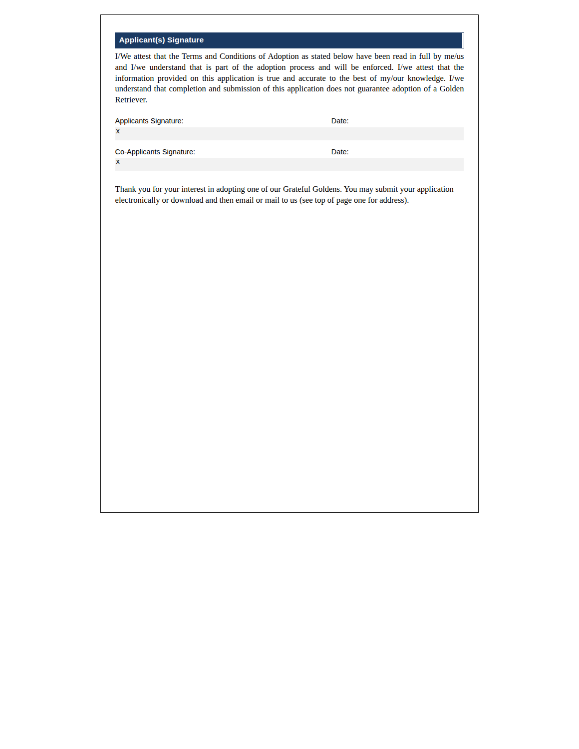Applicant(s) Signature
I/We attest that the Terms and Conditions of Adoption as stated below have been read in full by me/us and I/we understand that is part of the adoption process and will be enforced. I/we attest that the information provided on this application is true and accurate to the best of my/our knowledge. I/we understand that completion and submission of this application does not guarantee adoption of a Golden Retriever.
Applicants Signature:
Date:
x
Co-Applicants Signature:
Date:
x
Thank you for your interest in adopting one of our Grateful Goldens. You may submit your application electronically or download and then email or mail to us (see top of page one for address).